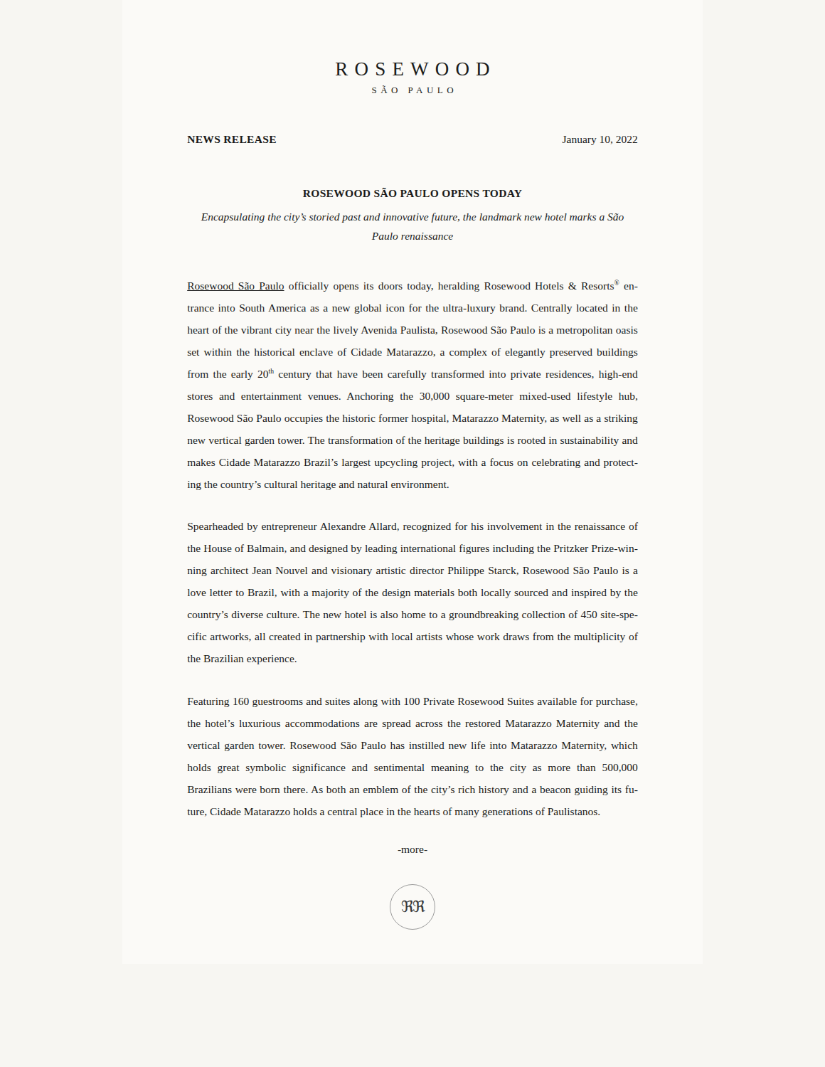ROSEWOOD
SÃO PAULO
NEWS RELEASE January 10, 2022
Rosewood São Paulo Opens Today
Encapsulating the city’s storied past and innovative future, the landmark new hotel marks a São Paulo renaissance
Rosewood São Paulo officially opens its doors today, heralding Rosewood Hotels & Resorts® entrance into South America as a new global icon for the ultra-luxury brand. Centrally located in the heart of the vibrant city near the lively Avenida Paulista, Rosewood São Paulo is a metropolitan oasis set within the historical enclave of Cidade Matarazzo, a complex of elegantly preserved buildings from the early 20th century that have been carefully transformed into private residences, high-end stores and entertainment venues. Anchoring the 30,000 square-meter mixed-used lifestyle hub, Rosewood São Paulo occupies the historic former hospital, Matarazzo Maternity, as well as a striking new vertical garden tower. The transformation of the heritage buildings is rooted in sustainability and makes Cidade Matarazzo Brazil’s largest upcycling project, with a focus on celebrating and protecting the country’s cultural heritage and natural environment.
Spearheaded by entrepreneur Alexandre Allard, recognized for his involvement in the renaissance of the House of Balmain, and designed by leading international figures including the Pritzker Prize-winning architect Jean Nouvel and visionary artistic director Philippe Starck, Rosewood São Paulo is a love letter to Brazil, with a majority of the design materials both locally sourced and inspired by the country’s diverse culture. The new hotel is also home to a groundbreaking collection of 450 site-specific artworks, all created in partnership with local artists whose work draws from the multiplicity of the Brazilian experience.
Featuring 160 guestrooms and suites along with 100 Private Rosewood Suites available for purchase, the hotel’s luxurious accommodations are spread across the restored Matarazzo Maternity and the vertical garden tower. Rosewood São Paulo has instilled new life into Matarazzo Maternity, which holds great symbolic significance and sentimental meaning to the city as more than 500,000 Brazilians were born there. As both an emblem of the city’s rich history and a beacon guiding its future, Cidade Matarazzo holds a central place in the hearts of many generations of Paulistanos.
-more-
ℜℜ